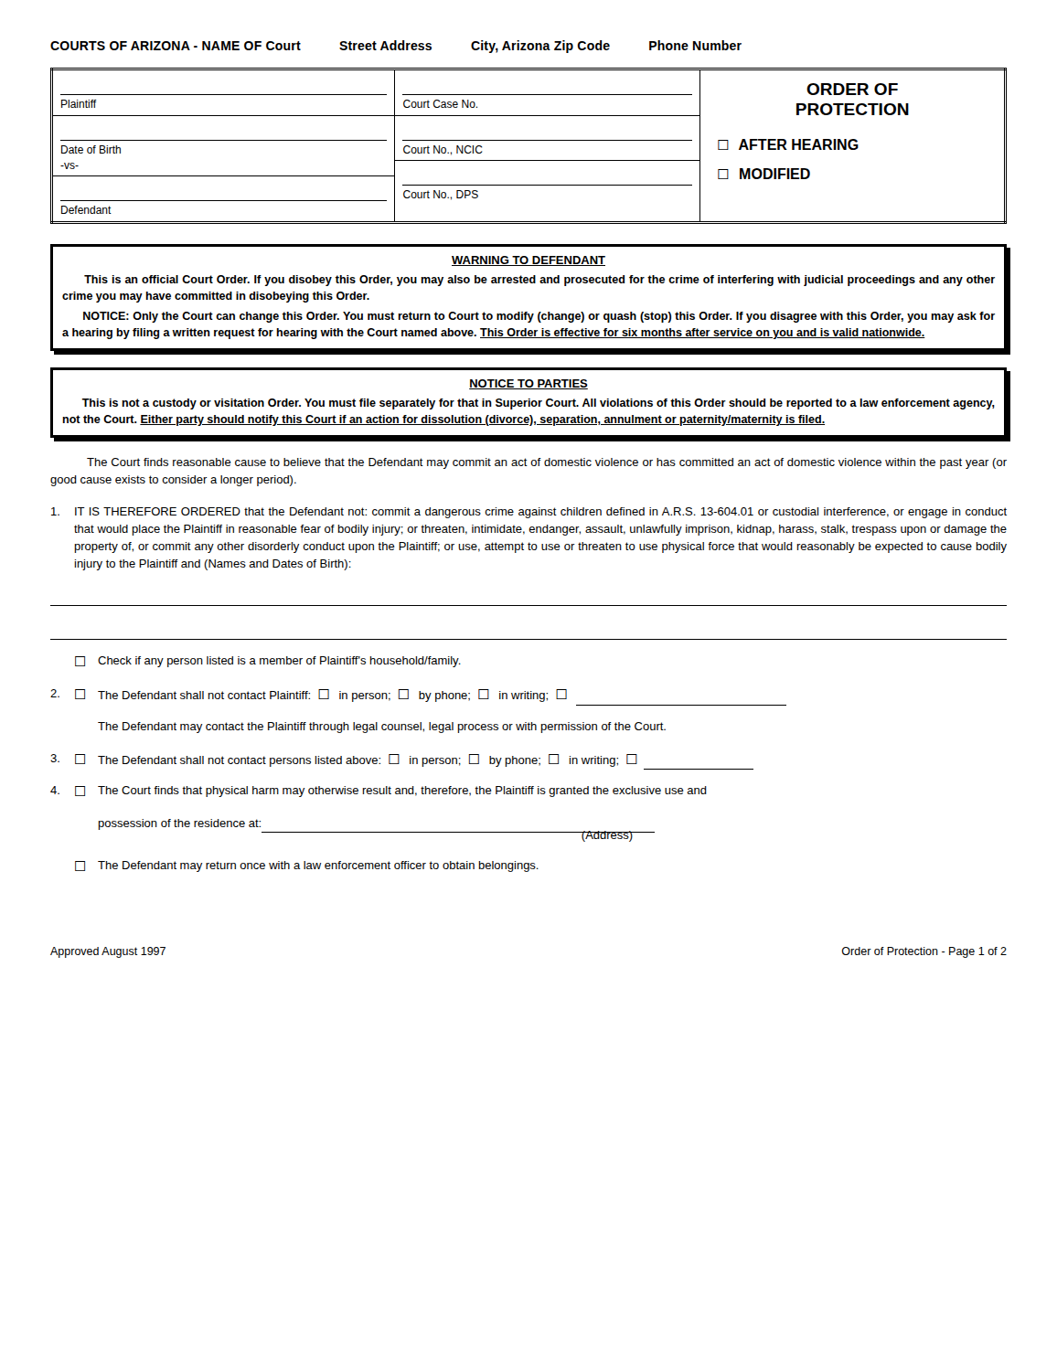COURTS OF ARIZONA - NAME OF Court Street Address City, Arizona Zip Code Phone Number
| Plaintiff Date of Birth -vs- Defendant | Court Case No. Court No., NCIC Court No., DPS | ORDER OF PROTECTION ☐ AFTER HEARING ☐ MODIFIED |
WARNING TO DEFENDANT
This is an official Court Order. If you disobey this Order, you may also be arrested and prosecuted for the crime of interfering with judicial proceedings and any other crime you may have committed in disobeying this Order.
NOTICE: Only the Court can change this Order. You must return to Court to modify (change) or quash (stop) this Order. If you disagree with this Order, you may ask for a hearing by filing a written request for hearing with the Court named above. This Order is effective for six months after service on you and is valid nationwide.
NOTICE TO PARTIES
This is not a custody or visitation Order. You must file separately for that in Superior Court. All violations of this Order should be reported to a law enforcement agency, not the Court. Either party should notify this Court if an action for dissolution (divorce), separation, annulment or paternity/maternity is filed.
The Court finds reasonable cause to believe that the Defendant may commit an act of domestic violence or has committed an act of domestic violence within the past year (or good cause exists to consider a longer period).
1.
IT IS THEREFORE ORDERED that the Defendant not: commit a dangerous crime against children defined in A.R.S. 13-604.01 or custodial interference, or engage in conduct that would place the Plaintiff in reasonable fear of bodily injury; or threaten, intimidate, endanger, assault, unlawfully imprison, kidnap, harass, stalk, trespass upon or damage the property of, or commit any other disorderly conduct upon the Plaintiff; or use, attempt to use or threaten to use physical force that would reasonably be expected to cause bodily injury to the Plaintiff and (Names and Dates of Birth):
☐
Check if any person listed is a member of Plaintiff's household/family.
2.
☐
The Defendant shall not contact Plaintiff: ☐ in person; ☐ by phone; ☐ in writing; ☐
The Defendant may contact the Plaintiff through legal counsel, legal process or with permission of the Court.
3.
☐
The Defendant shall not contact persons listed above: ☐ in person; ☐ by phone; ☐ in writing; ☐
4.
☐
The Court finds that physical harm may otherwise result and, therefore, the Plaintiff is granted the exclusive use and
possession of the residence at:
(Address)
☐
The Defendant may return once with a law enforcement officer to obtain belongings.
Approved August 1997
Order of Protection - Page 1 of 2